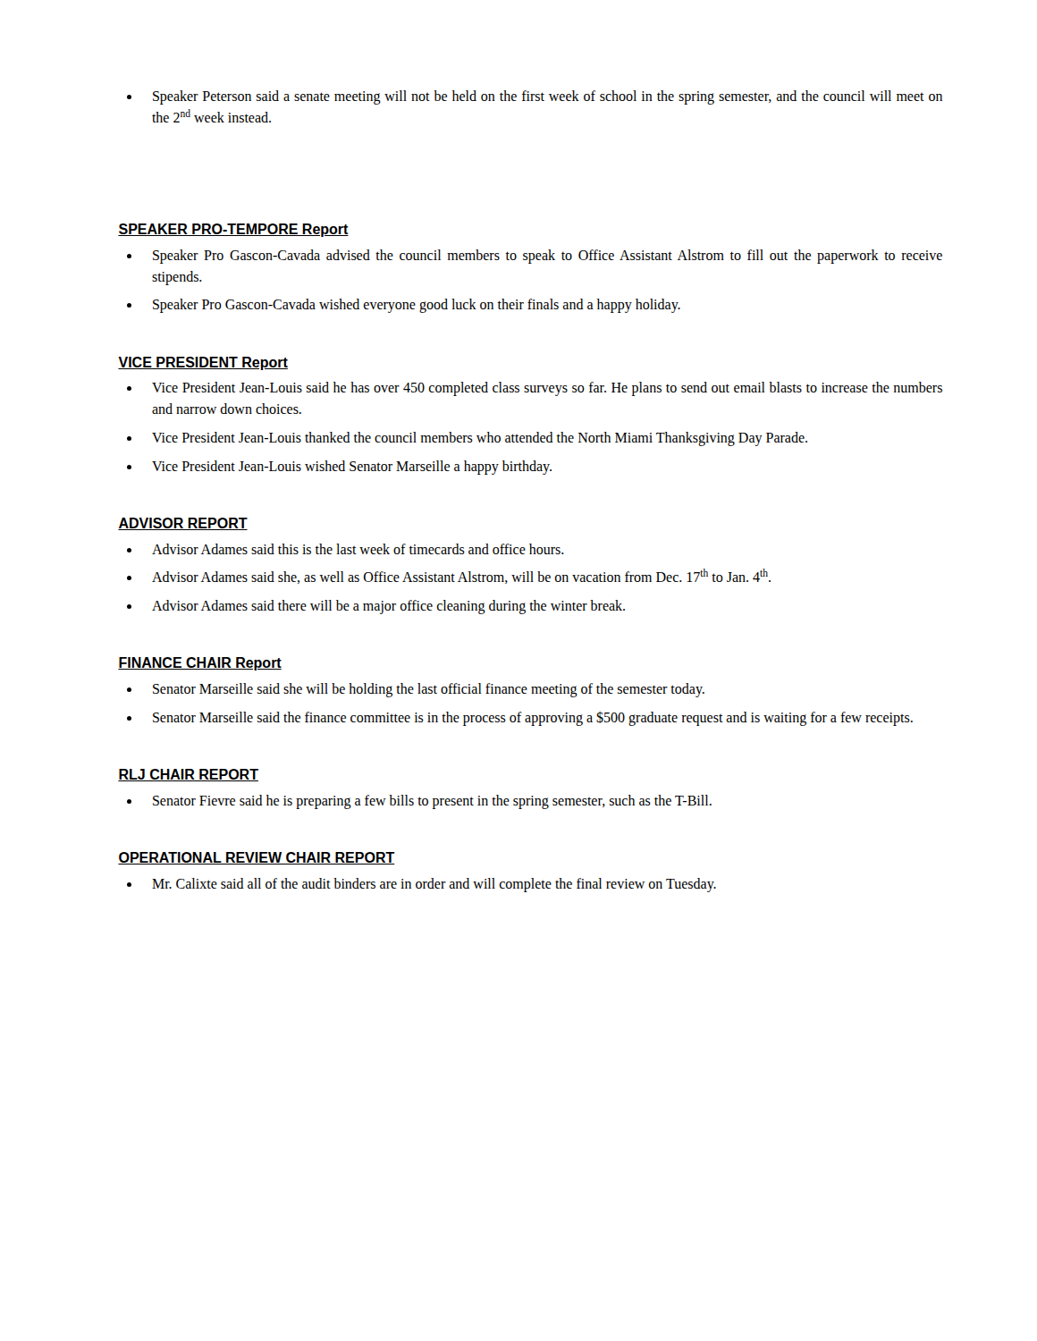Speaker Peterson said a senate meeting will not be held on the first week of school in the spring semester, and the council will meet on the 2nd week instead.
SPEAKER PRO-TEMPORE Report
Speaker Pro Gascon-Cavada advised the council members to speak to Office Assistant Alstrom to fill out the paperwork to receive stipends.
Speaker Pro Gascon-Cavada wished everyone good luck on their finals and a happy holiday.
VICE PRESIDENT Report
Vice President Jean-Louis said he has over 450 completed class surveys so far. He plans to send out email blasts to increase the numbers and narrow down choices.
Vice President Jean-Louis thanked the council members who attended the North Miami Thanksgiving Day Parade.
Vice President Jean-Louis wished Senator Marseille a happy birthday.
ADVISOR REPORT
Advisor Adames said this is the last week of timecards and office hours.
Advisor Adames said she, as well as Office Assistant Alstrom, will be on vacation from Dec. 17th to Jan. 4th.
Advisor Adames said there will be a major office cleaning during the winter break.
FINANCE CHAIR Report
Senator Marseille said she will be holding the last official finance meeting of the semester today.
Senator Marseille said the finance committee is in the process of approving a $500 graduate request and is waiting for a few receipts.
RLJ CHAIR REPORT
Senator Fievre said he is preparing a few bills to present in the spring semester, such as the T-Bill.
OPERATIONAL REVIEW CHAIR REPORT
Mr. Calixte said all of the audit binders are in order and will complete the final review on Tuesday.